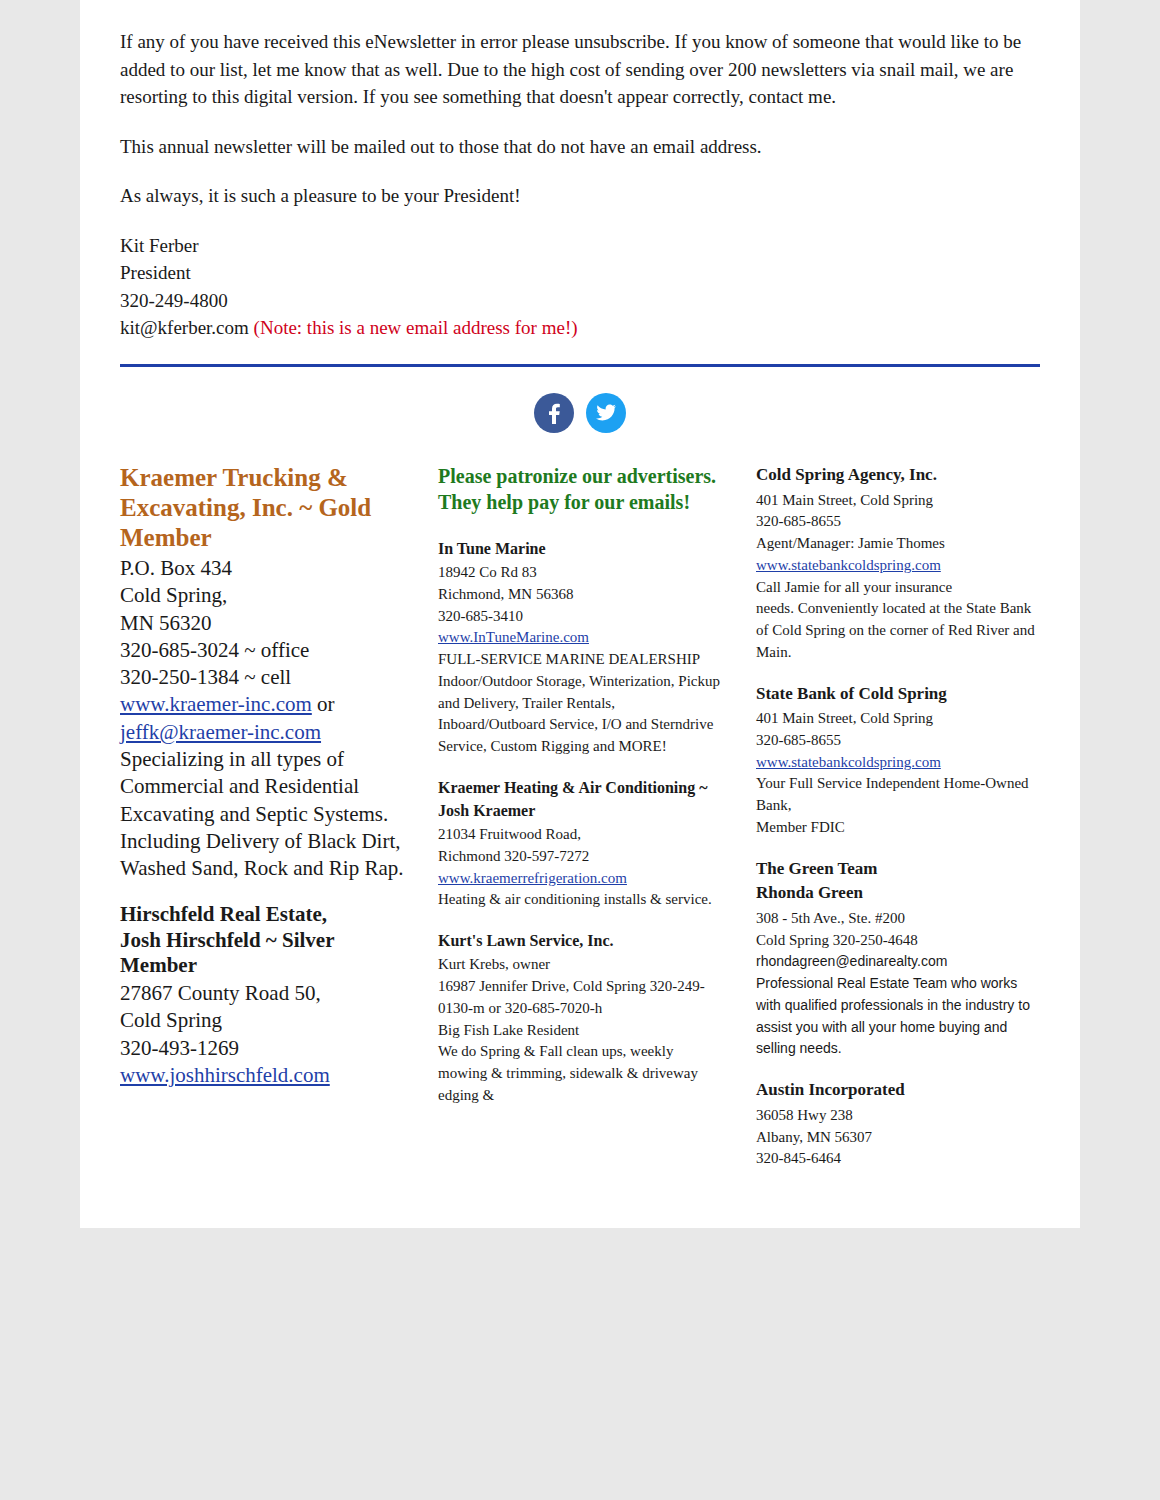If any of you have received this eNewsletter in error please unsubscribe. If you know of someone that would like to be added to our list, let me know that as well. Due to the high cost of sending over 200 newsletters via snail mail, we are resorting to this digital version. If you see something that doesn't appear correctly, contact me.
This annual newsletter will be mailed out to those that do not have an email address.
As always, it is such a pleasure to be your President!
Kit Ferber
President
320-249-4800
kit@kferber.com (Note: this is a new email address for me!)
Kraemer Trucking & Excavating, Inc. ~ Gold Member
P.O. Box 434
Cold Spring,
MN 56320
320-685-3024 ~ office
320-250-1384 ~ cell
www.kraemer-inc.com or
jeffk@kraemer-inc.com
Specializing in all types of
Commercial and Residential
Excavating and Septic Systems.
Including Delivery of Black Dirt, Washed Sand, Rock and Rip Rap.
Hirschfeld Real Estate,
Josh Hirschfeld ~ Silver Member
27867 County Road 50,
Cold Spring
320-493-1269
www.joshhirschfeld.com
Please patronize our advertisers. They help pay for our emails!
In Tune Marine
18942 Co Rd 83
Richmond, MN 56368
320-685-3410
www.InTuneMarine.com
FULL-SERVICE MARINE DEALERSHIP
Indoor/Outdoor Storage, Winterization, Pickup and Delivery, Trailer Rentals, Inboard/Outboard Service, I/O and Sterndrive Service, Custom Rigging and MORE!
Kraemer Heating & Air Conditioning ~
Josh Kraemer
21034 Fruitwood Road,
Richmond 320-597-7272
www.kraemerrefrigeration.com
Heating & air conditioning installs & service.
Kurt's Lawn Service, Inc.
Kurt Krebs, owner
16987 Jennifer Drive, Cold Spring 320-249-0130-m or 320-685-7020-h
Big Fish Lake Resident
We do Spring & Fall clean ups, weekly mowing & trimming, sidewalk & driveway edging &
Cold Spring Agency, Inc.
401 Main Street, Cold Spring
320-685-8655
Agent/Manager: Jamie Thomes
www.statebankcoldspring.com
Call Jamie for all your insurance
needs. Conveniently located at the State Bank of Cold Spring on the corner of Red River and Main.
State Bank of Cold Spring
401 Main Street, Cold Spring
320-685-8655
www.statebankcoldspring.com
Your Full Service Independent Home-Owned Bank,
Member FDIC
The Green Team
Rhonda Green
308 - 5th Ave., Ste. #200
Cold Spring 320-250-4648
rhondagreen@edinarealty.com
Professional Real Estate Team who works with qualified professionals in the industry to assist you with all your home buying and selling needs.
Austin Incorporated
36058 Hwy 238
Albany, MN 56307
320-845-6464